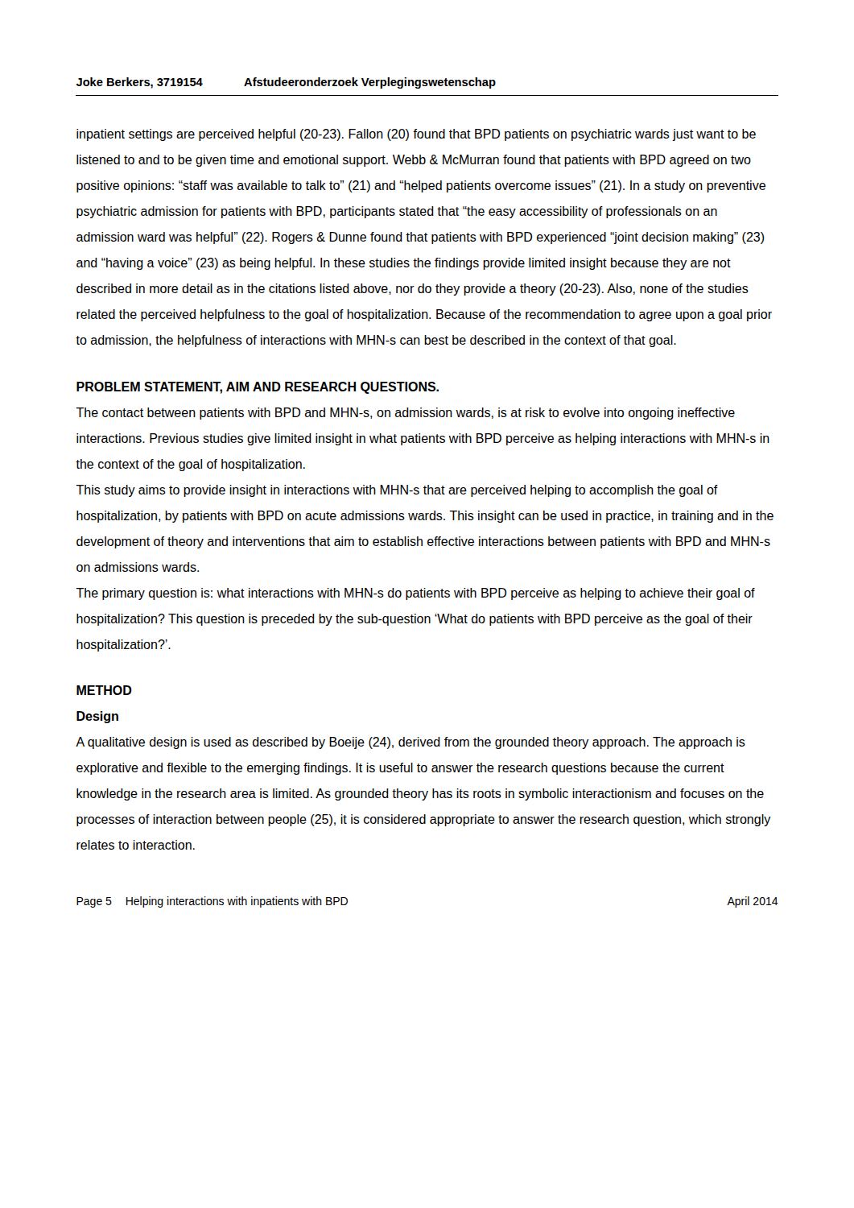Joke Berkers, 3719154 Afstudeeronderzoek Verplegingswetenschap
inpatient settings are perceived helpful (20-23). Fallon (20) found that BPD patients on psychiatric wards just want to be listened to and to be given time and emotional support. Webb & McMurran found that patients with BPD agreed on two positive opinions: “staff was available to talk to” (21) and “helped patients overcome issues” (21). In a study on preventive psychiatric admission for patients with BPD, participants stated that “the easy accessibility of professionals on an admission ward was helpful” (22). Rogers & Dunne found that patients with BPD experienced “joint decision making” (23) and “having a voice” (23) as being helpful. In these studies the findings provide limited insight because they are not described in more detail as in the citations listed above, nor do they provide a theory (20-23). Also, none of the studies related the perceived helpfulness to the goal of hospitalization. Because of the recommendation to agree upon a goal prior to admission, the helpfulness of interactions with MHN-s can best be described in the context of that goal.
Problem statement, aim and research questions.
The contact between patients with BPD and MHN-s, on admission wards, is at risk to evolve into ongoing ineffective interactions. Previous studies give limited insight in what patients with BPD perceive as helping interactions with MHN-s in the context of the goal of hospitalization.
This study aims to provide insight in interactions with MHN-s that are perceived helping to accomplish the goal of hospitalization, by patients with BPD on acute admissions wards. This insight can be used in practice, in training and in the development of theory and interventions that aim to establish effective interactions between patients with BPD and MHN-s on admissions wards.
The primary question is: what interactions with MHN-s do patients with BPD perceive as helping to achieve their goal of hospitalization? This question is preceded by the sub-question ‘What do patients with BPD perceive as the goal of their hospitalization?’.
Method
Design
A qualitative design is used as described by Boeije (24), derived from the grounded theory approach. The approach is explorative and flexible to the emerging findings. It is useful to answer the research questions because the current knowledge in the research area is limited. As grounded theory has its roots in symbolic interactionism and focuses on the processes of interaction between people (25), it is considered appropriate to answer the research question, which strongly relates to interaction.
Page 5 Helping interactions with inpatients with BPD April 2014